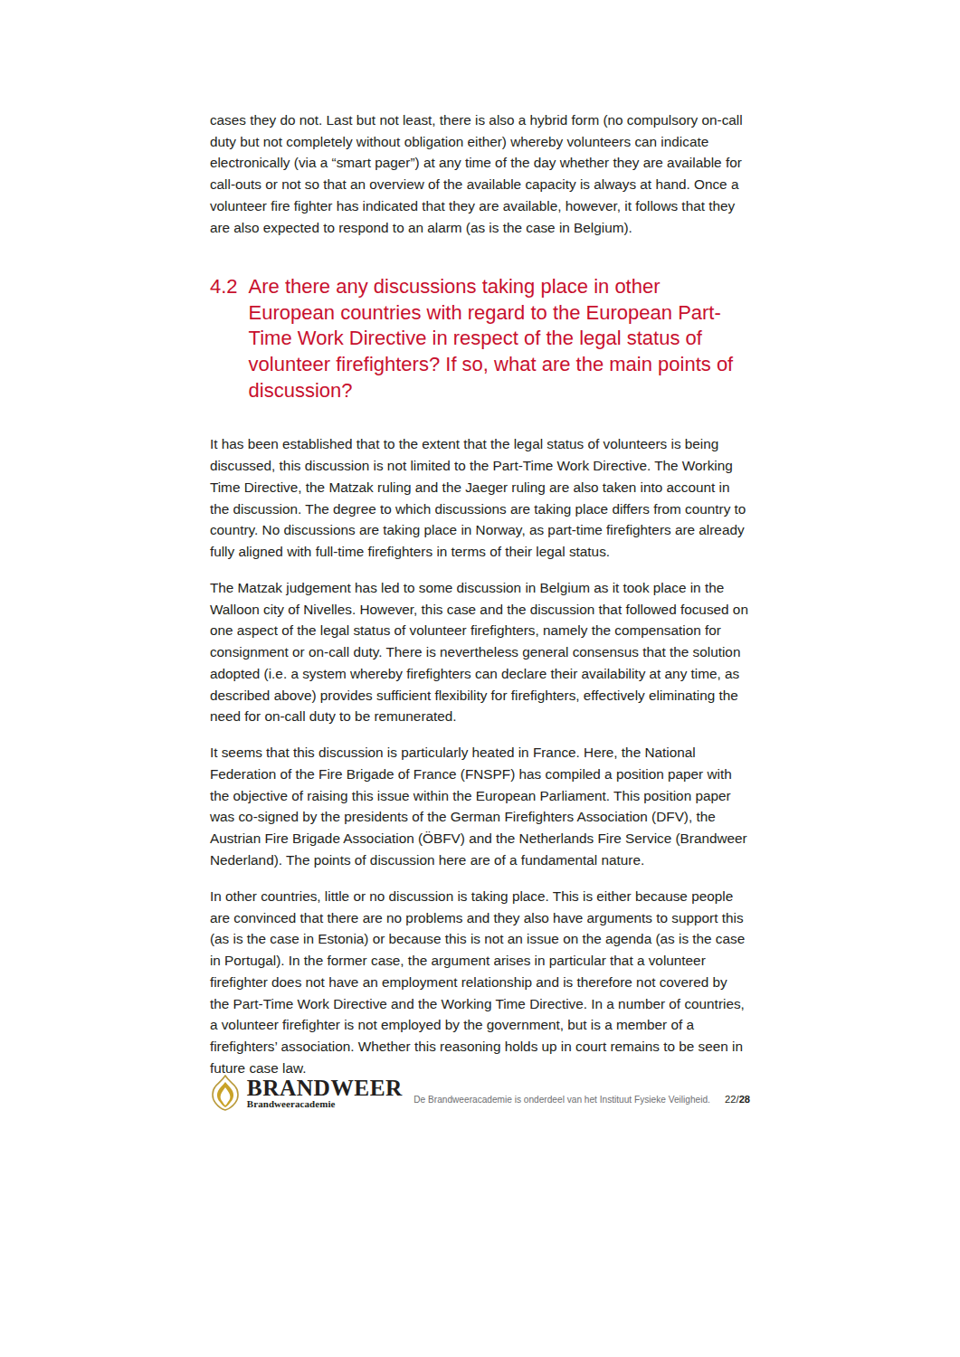cases they do not. Last but not least, there is also a hybrid form (no compulsory on-call duty but not completely without obligation either) whereby volunteers can indicate electronically (via a “smart pager”) at any time of the day whether they are available for call-outs or not so that an overview of the available capacity is always at hand. Once a volunteer fire fighter has indicated that they are available, however, it follows that they are also expected to respond to an alarm (as is the case in Belgium).
4.2 Are there any discussions taking place in other European countries with regard to the European Part-Time Work Directive in respect of the legal status of volunteer firefighters? If so, what are the main points of discussion?
It has been established that to the extent that the legal status of volunteers is being discussed, this discussion is not limited to the Part-Time Work Directive. The Working Time Directive, the Matzak ruling and the Jaeger ruling are also taken into account in the discussion. The degree to which discussions are taking place differs from country to country. No discussions are taking place in Norway, as part-time firefighters are already fully aligned with full-time firefighters in terms of their legal status.
The Matzak judgement has led to some discussion in Belgium as it took place in the Walloon city of Nivelles. However, this case and the discussion that followed focused on one aspect of the legal status of volunteer firefighters, namely the compensation for consignment or on-call duty. There is nevertheless general consensus that the solution adopted (i.e. a system whereby firefighters can declare their availability at any time, as described above) provides sufficient flexibility for firefighters, effectively eliminating the need for on-call duty to be remunerated.
It seems that this discussion is particularly heated in France. Here, the National Federation of the Fire Brigade of France (FNSPF) has compiled a position paper with the objective of raising this issue within the European Parliament. This position paper was co-signed by the presidents of the German Firefighters Association (DFV), the Austrian Fire Brigade Association (ÖBFV) and the Netherlands Fire Service (Brandweer Nederland). The points of discussion here are of a fundamental nature.
In other countries, little or no discussion is taking place. This is either because people are convinced that there are no problems and they also have arguments to support this (as is the case in Estonia) or because this is not an issue on the agenda (as is the case in Portugal). In the former case, the argument arises in particular that a volunteer firefighter does not have an employment relationship and is therefore not covered by the Part-Time Work Directive and the Working Time Directive. In a number of countries, a volunteer firefighter is not employed by the government, but is a member of a firefighters’ association. Whether this reasoning holds up in court remains to be seen in future case law.
BRANDWEER
Brandweeracademie
De Brandweeracademie is onderdeel van het Instituut Fysieke Veiligheid. 22/28